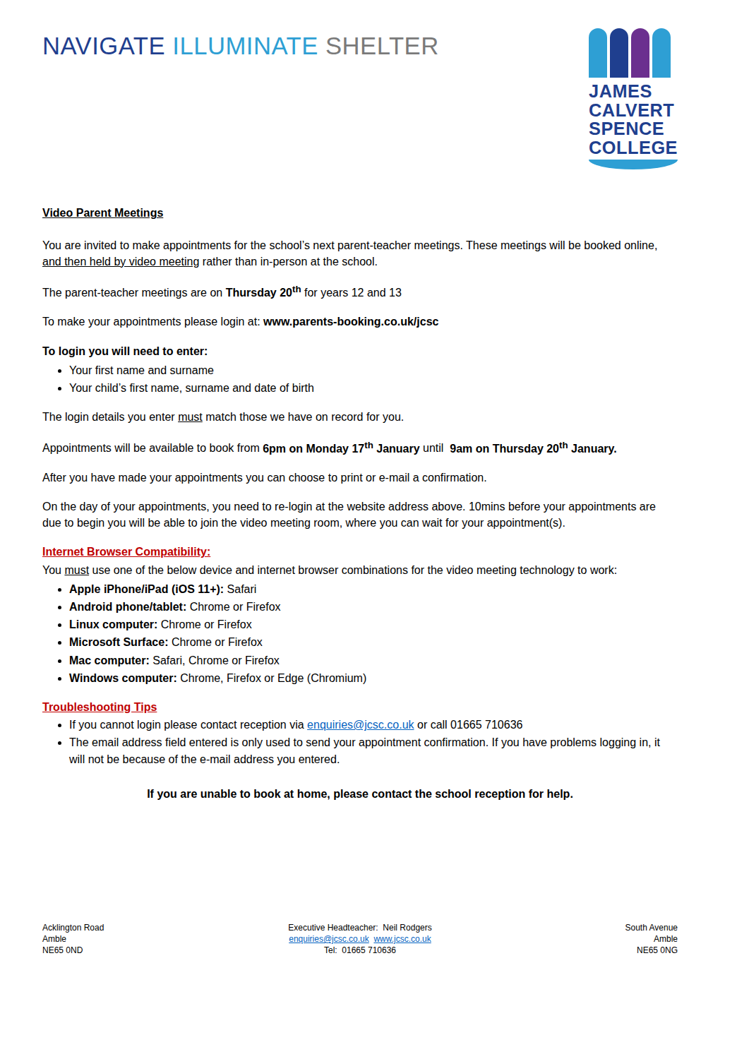NAVIGATE ILLUMINATE SHELTER
JAMES
CALVERT
SPENCE
COLLEGE
Video Parent Meetings
You are invited to make appointments for the school’s next parent-teacher meetings. These meetings will be booked online, and then held by video meeting rather than in-person at the school.
The parent-teacher meetings are on Thursday 20th for years 12 and 13
To make your appointments please login at: www.parents-booking.co.uk/jcsc
To login you will need to enter:
Your first name and surname
Your child’s first name, surname and date of birth
The login details you enter must match those we have on record for you.
Appointments will be available to book from 6pm on Monday 17th January until 9am on Thursday 20th January.
After you have made your appointments you can choose to print or e-mail a confirmation.
On the day of your appointments, you need to re-login at the website address above. 10mins before your appointments are due to begin you will be able to join the video meeting room, where you can wait for your appointment(s).
Internet Browser Compatibility:
You must use one of the below device and internet browser combinations for the video meeting technology to work:
Apple iPhone/iPad (iOS 11+): Safari
Android phone/tablet: Chrome or Firefox
Linux computer: Chrome or Firefox
Microsoft Surface: Chrome or Firefox
Mac computer: Safari, Chrome or Firefox
Windows computer: Chrome, Firefox or Edge (Chromium)
Troubleshooting Tips
If you cannot login please contact reception via enquiries@jcsc.co.uk or call 01665 710636
The email address field entered is only used to send your appointment confirmation. If you have problems logging in, it will not be because of the e-mail address you entered.
If you are unable to book at home, please contact the school reception for help.
Acklington Road
Amble
NE65 0ND
Executive Headteacher: Neil Rodgers
enquiries@jcsc.co.uk www.jcsc.co.uk
Tel: 01665 710636
South Avenue
Amble
NE65 0NG